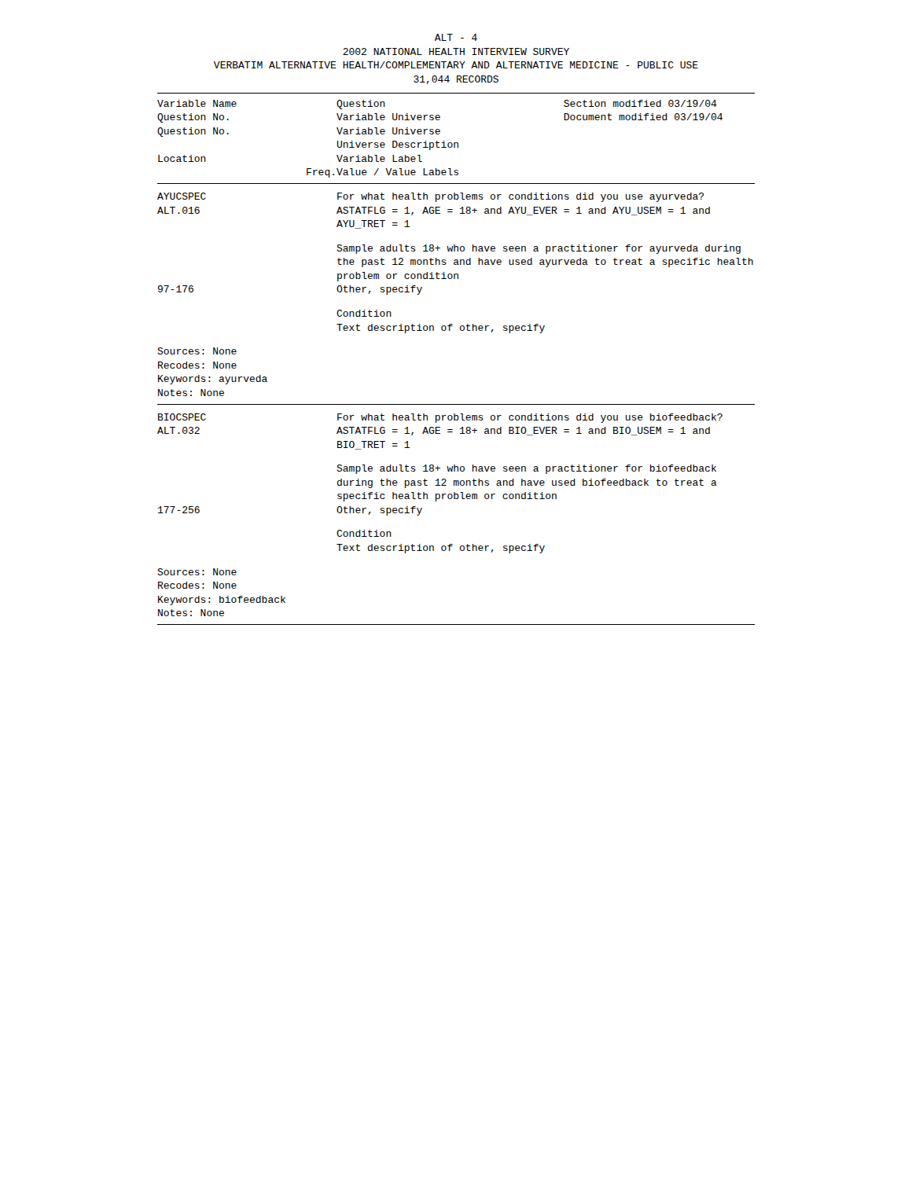ALT - 4
2002 NATIONAL HEALTH INTERVIEW SURVEY
VERBATIM ALTERNATIVE HEALTH/COMPLEMENTARY AND ALTERNATIVE MEDICINE - PUBLIC USE
31,044 RECORDS
| Variable Name | Question | Section modified 03/19/04 |
| Question No. | Variable Universe | Document modified 03/19/04 |
| Question No. | Variable Universe | |
| | Universe Description | |
| Location | Variable Label | |
| Freq. | Value / Value Labels | |
| AYUCSPEC | For what health problems or conditions did you use ayurveda? |
| ALT.016 | ASTATFLG = 1, AGE = 18+ and AYU_EVER = 1 and AYU_USEM = 1 and AYU_TRET = 1 Sample adults 18+ who have seen a practitioner for ayurveda during the past 12 months and have used ayurveda to treat a specific health problem or condition |
| 97-176 | Other, specify Condition Text description of other, specify |
Sources: None Recodes: None Keywords: ayurveda Notes: None
| BIOCSPEC | For what health problems or conditions did you use biofeedback? |
| ALT.032 | ASTATFLG = 1, AGE = 18+ and BIO_EVER = 1 and BIO_USEM = 1 and BIO_TRET = 1 Sample adults 18+ who have seen a practitioner for biofeedback during the past 12 months and have used biofeedback to treat a specific health problem or condition |
| 177-256 | Other, specify Condition Text description of other, specify |
Sources: None Recodes: None Keywords: biofeedback Notes: None